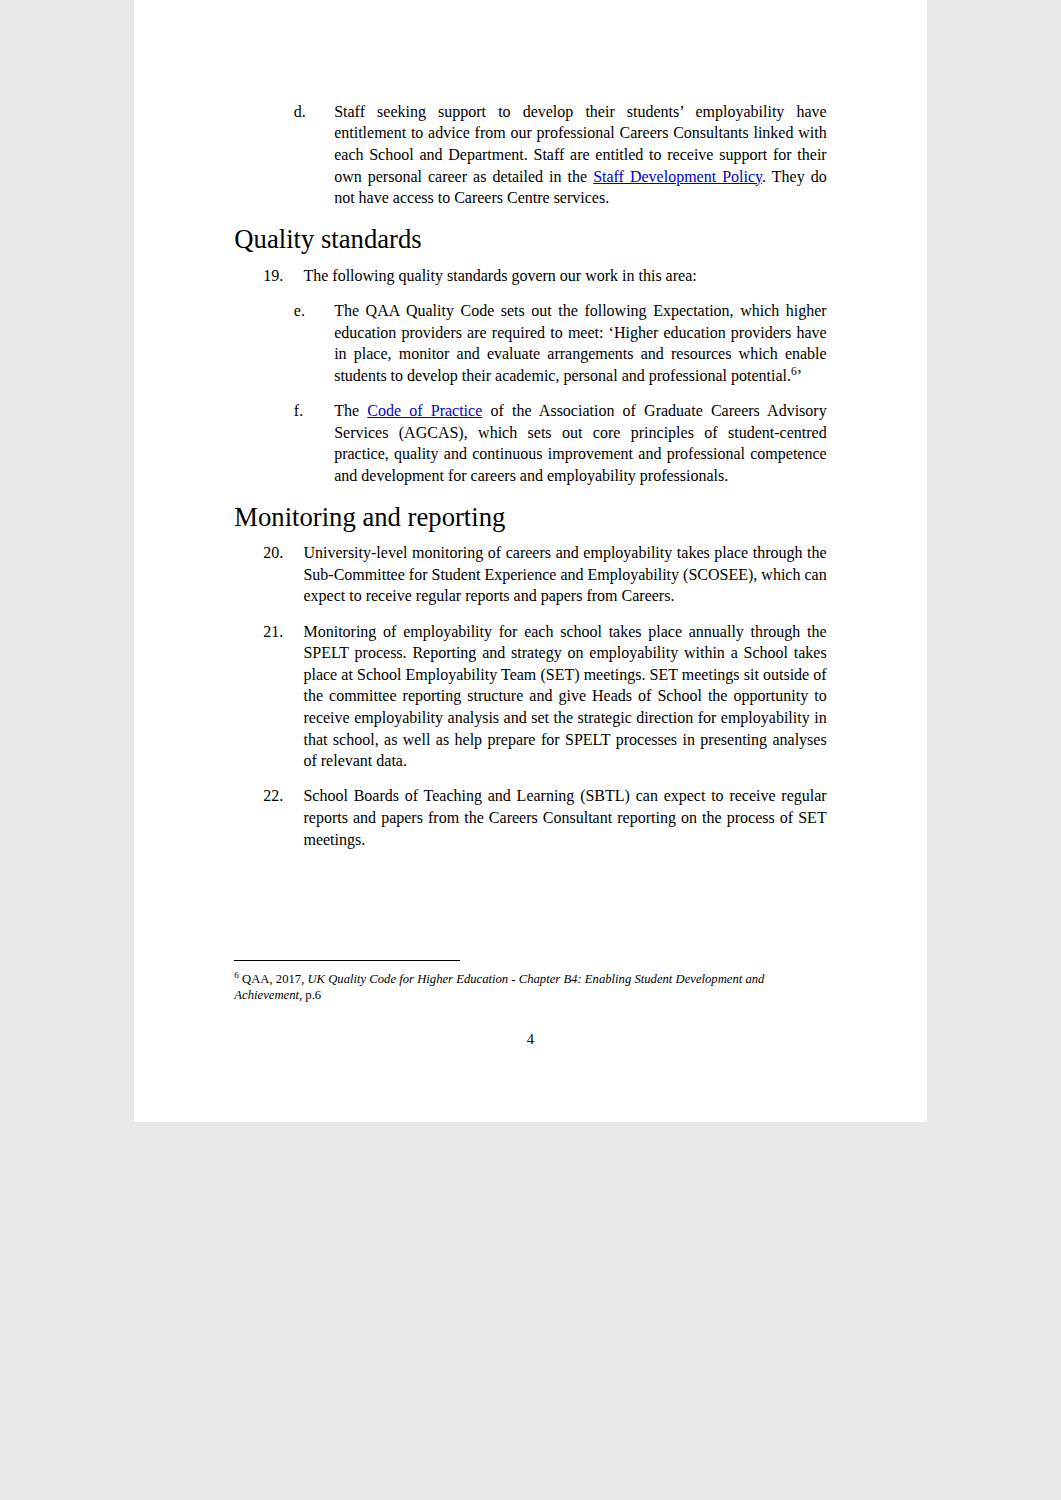d. Staff seeking support to develop their students’ employability have entitlement to advice from our professional Careers Consultants linked with each School and Department. Staff are entitled to receive support for their own personal career as detailed in the Staff Development Policy. They do not have access to Careers Centre services.
Quality standards
19. The following quality standards govern our work in this area:
e. The QAA Quality Code sets out the following Expectation, which higher education providers are required to meet: ‘Higher education providers have in place, monitor and evaluate arrangements and resources which enable students to develop their academic, personal and professional potential.6’
f. The Code of Practice of the Association of Graduate Careers Advisory Services (AGCAS), which sets out core principles of student-centred practice, quality and continuous improvement and professional competence and development for careers and employability professionals.
Monitoring and reporting
20. University-level monitoring of careers and employability takes place through the Sub-Committee for Student Experience and Employability (SCOSEE), which can expect to receive regular reports and papers from Careers.
21. Monitoring of employability for each school takes place annually through the SPELT process. Reporting and strategy on employability within a School takes place at School Employability Team (SET) meetings. SET meetings sit outside of the committee reporting structure and give Heads of School the opportunity to receive employability analysis and set the strategic direction for employability in that school, as well as help prepare for SPELT processes in presenting analyses of relevant data.
22. School Boards of Teaching and Learning (SBTL) can expect to receive regular reports and papers from the Careers Consultant reporting on the process of SET meetings.
6 QAA, 2017, UK Quality Code for Higher Education - Chapter B4: Enabling Student Development and Achievement, p.6
4